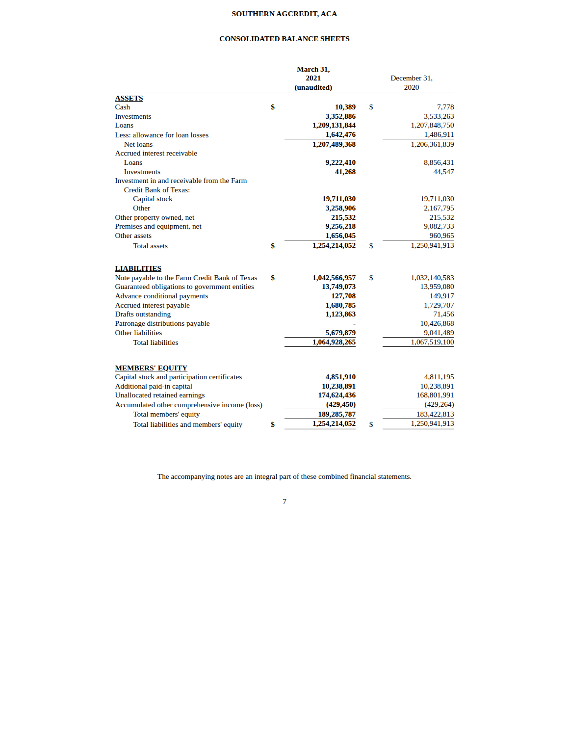SOUTHERN AGCREDIT, ACA
CONSOLIDATED BALANCE SHEETS
| | March 31, | | |
| | 2021 | | December 31, |
| | (unaudited) | | 2020 |
| ASSETS | | | | | |
| Cash | $ | 10,389 | | $ | 7,778 |
| Investments | | 3,352,886 | | | 3,533,263 |
| Loans | | 1,209,131,844 | | | 1,207,848,750 |
| Less: allowance for loan losses | | 1,642,476 | | | 1,486,911 |
| Net loans | | 1,207,489,368 | | | 1,206,361,839 |
| Accrued interest receivable | | | | | |
| Loans | | 9,222,410 | | | 8,856,431 |
| Investments | | 41,268 | | | 44,547 |
| Investment in and receivable from the Farm | | | | | |
| Credit Bank of Texas: | | | | | |
| Capital stock | | 19,711,030 | | | 19,711,030 |
| Other | | 3,258,906 | | | 2,167,795 |
| Other property owned, net | | 215,532 | | | 215,532 |
| Premises and equipment, net | | 9,256,218 | | | 9,082,733 |
| Other assets | | 1,656,045 | | | 960,965 |
| Total assets | $ | 1,254,214,052 | | $ | 1,250,941,913 |
| LIABILITIES | | | | | |
| Note payable to the Farm Credit Bank of Texas | $ | 1,042,566,957 | | $ | 1,032,140,583 |
| Guaranteed obligations to government entities | | 13,749,073 | | | 13,959,080 |
| Advance conditional payments | | 127,708 | | | 149,917 |
| Accrued interest payable | | 1,680,785 | | | 1,729,707 |
| Drafts outstanding | | 1,123,863 | | | 71,456 |
| Patronage distributions payable | | - | | | 10,426,868 |
| Other liabilities | | 5,679,879 | | | 9,041,489 |
| Total liabilities | | 1,064,928,265 | | | 1,067,519,100 |
| MEMBERS' EQUITY | | | | | |
| Capital stock and participation certificates | | 4,851,910 | | | 4,811,195 |
| Additional paid-in capital | | 10,238,891 | | | 10,238,891 |
| Unallocated retained earnings | | 174,624,436 | | | 168,801,991 |
| Accumulated other comprehensive income (loss) | | (429,450) | | | (429,264) |
| Total members' equity | | 189,285,787 | | | 183,422,813 |
| Total liabilities and members' equity | $ | 1,254,214,052 | | $ | 1,250,941,913 |
The accompanying notes are an integral part of these combined financial statements.
7